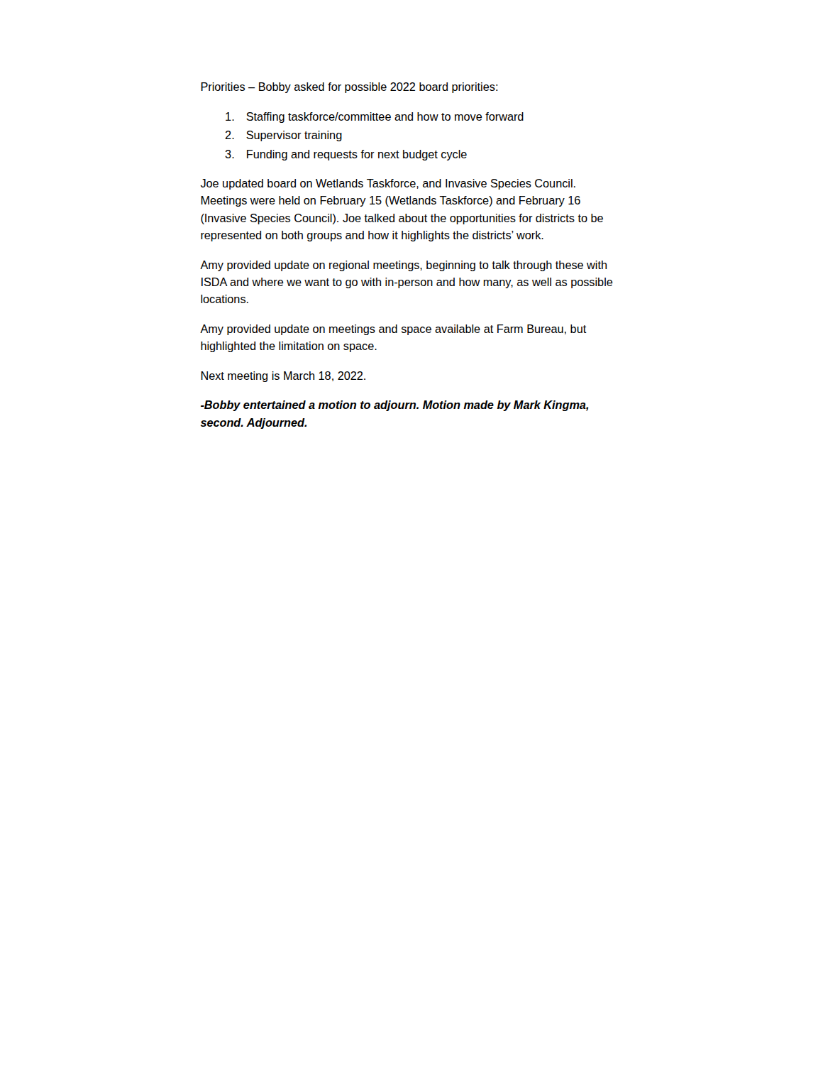Priorities – Bobby asked for possible 2022 board priorities:
Staffing taskforce/committee and how to move forward
Supervisor training
Funding and requests for next budget cycle
Joe updated board on Wetlands Taskforce, and Invasive Species Council. Meetings were held on February 15 (Wetlands Taskforce) and February 16 (Invasive Species Council). Joe talked about the opportunities for districts to be represented on both groups and how it highlights the districts’ work.
Amy provided update on regional meetings, beginning to talk through these with ISDA and where we want to go with in-person and how many, as well as possible locations.
Amy provided update on meetings and space available at Farm Bureau, but highlighted the limitation on space.
Next meeting is March 18, 2022.
-Bobby entertained a motion to adjourn. Motion made by Mark Kingma, second. Adjourned.